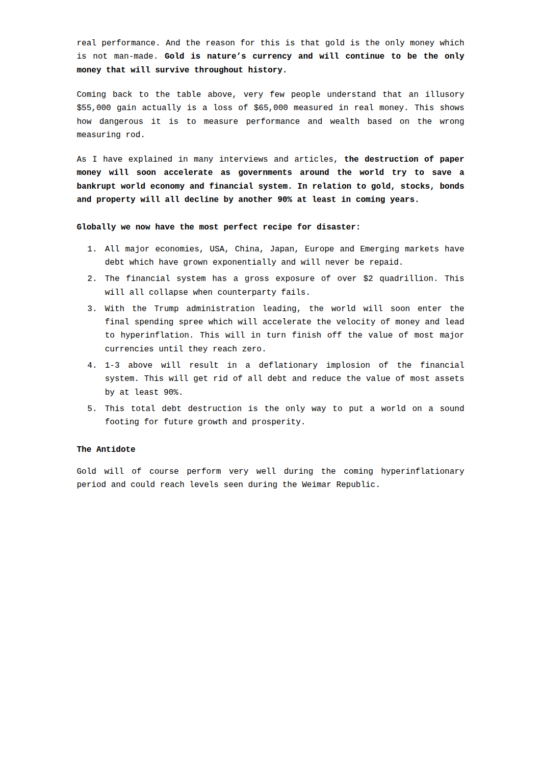real performance. And the reason for this is that gold is the only money which is not man-made. Gold is nature’s currency and will continue to be the only money that will survive throughout history.
Coming back to the table above, very few people understand that an illusory $55,000 gain actually is a loss of $65,000 measured in real money. This shows how dangerous it is to measure performance and wealth based on the wrong measuring rod.
As I have explained in many interviews and articles, the destruction of paper money will soon accelerate as governments around the world try to save a bankrupt world economy and financial system. In relation to gold, stocks, bonds and property will all decline by another 90% at least in coming years.
Globally we now have the most perfect recipe for disaster:
All major economies, USA, China, Japan, Europe and Emerging markets have debt which have grown exponentially and will never be repaid.
The financial system has a gross exposure of over $2 quadrillion. This will all collapse when counterparty fails.
With the Trump administration leading, the world will soon enter the final spending spree which will accelerate the velocity of money and lead to hyperinflation. This will in turn finish off the value of most major currencies until they reach zero.
1-3 above will result in a deflationary implosion of the financial system. This will get rid of all debt and reduce the value of most assets by at least 90%.
This total debt destruction is the only way to put a world on a sound footing for future growth and prosperity.
The Antidote
Gold will of course perform very well during the coming hyperinflationary period and could reach levels seen during the Weimar Republic.